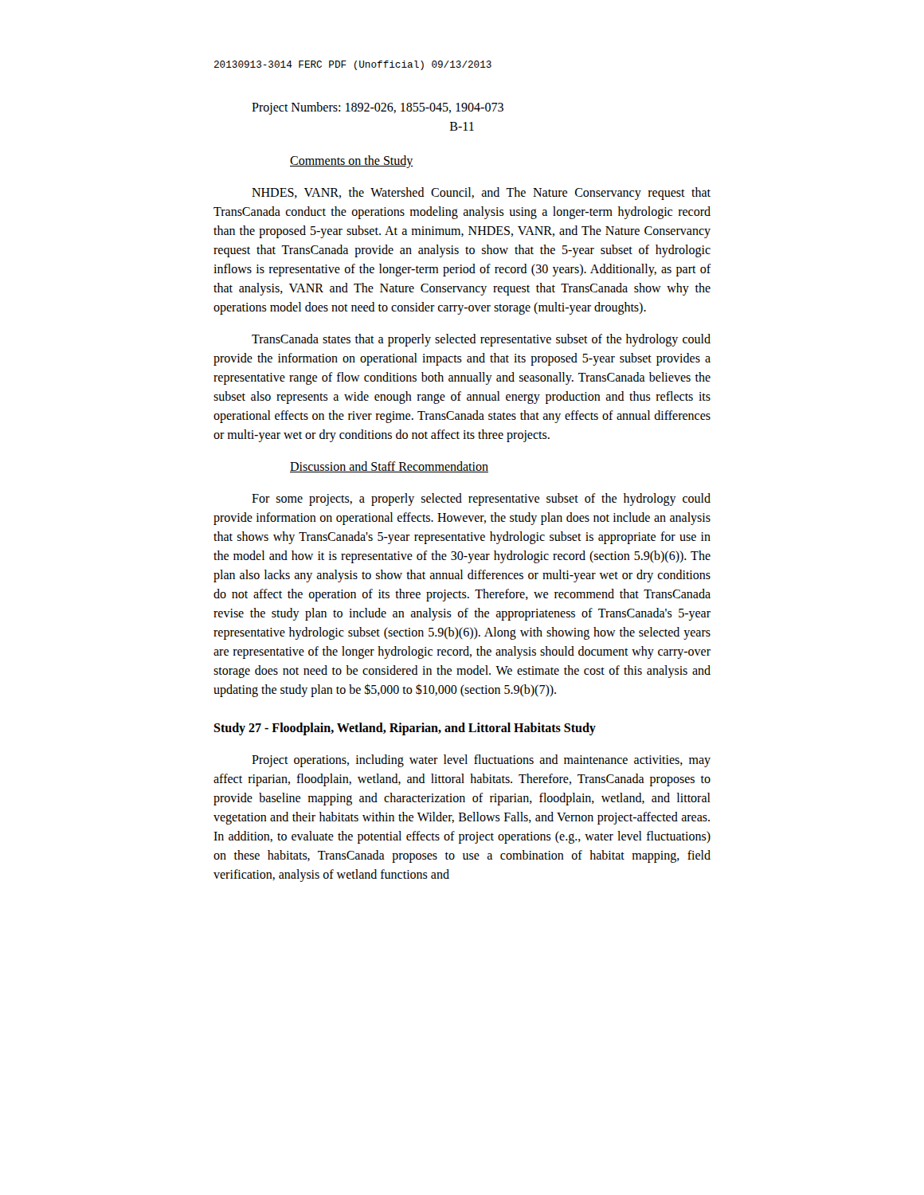20130913-3014 FERC PDF (Unofficial) 09/13/2013
Project Numbers: 1892-026, 1855-045, 1904-073
B-11
Comments on the Study
NHDES, VANR, the Watershed Council, and The Nature Conservancy request that TransCanada conduct the operations modeling analysis using a longer-term hydrologic record than the proposed 5-year subset. At a minimum, NHDES, VANR, and The Nature Conservancy request that TransCanada provide an analysis to show that the 5-year subset of hydrologic inflows is representative of the longer-term period of record (30 years). Additionally, as part of that analysis, VANR and The Nature Conservancy request that TransCanada show why the operations model does not need to consider carry-over storage (multi-year droughts).
TransCanada states that a properly selected representative subset of the hydrology could provide the information on operational impacts and that its proposed 5-year subset provides a representative range of flow conditions both annually and seasonally. TransCanada believes the subset also represents a wide enough range of annual energy production and thus reflects its operational effects on the river regime. TransCanada states that any effects of annual differences or multi-year wet or dry conditions do not affect its three projects.
Discussion and Staff Recommendation
For some projects, a properly selected representative subset of the hydrology could provide information on operational effects. However, the study plan does not include an analysis that shows why TransCanada's 5-year representative hydrologic subset is appropriate for use in the model and how it is representative of the 30-year hydrologic record (section 5.9(b)(6)). The plan also lacks any analysis to show that annual differences or multi-year wet or dry conditions do not affect the operation of its three projects. Therefore, we recommend that TransCanada revise the study plan to include an analysis of the appropriateness of TransCanada's 5-year representative hydrologic subset (section 5.9(b)(6)). Along with showing how the selected years are representative of the longer hydrologic record, the analysis should document why carry-over storage does not need to be considered in the model. We estimate the cost of this analysis and updating the study plan to be $5,000 to $10,000 (section 5.9(b)(7)).
Study 27 - Floodplain, Wetland, Riparian, and Littoral Habitats Study
Project operations, including water level fluctuations and maintenance activities, may affect riparian, floodplain, wetland, and littoral habitats. Therefore, TransCanada proposes to provide baseline mapping and characterization of riparian, floodplain, wetland, and littoral vegetation and their habitats within the Wilder, Bellows Falls, and Vernon project-affected areas. In addition, to evaluate the potential effects of project operations (e.g., water level fluctuations) on these habitats, TransCanada proposes to use a combination of habitat mapping, field verification, analysis of wetland functions and